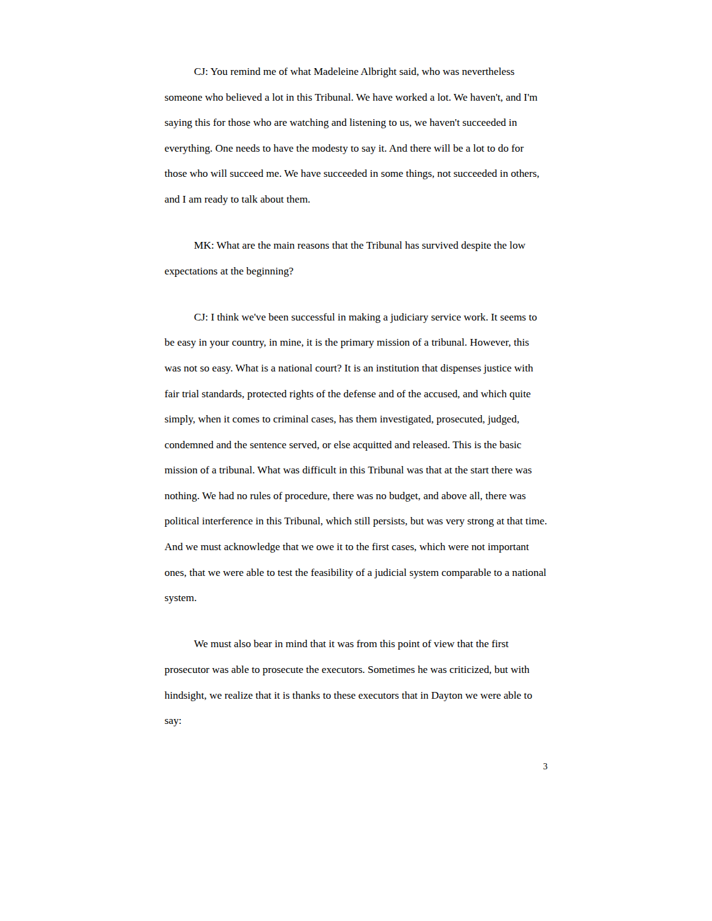CJ: You remind me of what Madeleine Albright said, who was nevertheless someone who believed a lot in this Tribunal. We have worked a lot. We haven't, and I'm saying this for those who are watching and listening to us, we haven't succeeded in everything. One needs to have the modesty to say it. And there will be a lot to do for those who will succeed me. We have succeeded in some things, not succeeded in others, and I am ready to talk about them.
MK: What are the main reasons that the Tribunal has survived despite the low expectations at the beginning?
CJ: I think we've been successful in making a judiciary service work. It seems to be easy in your country, in mine, it is the primary mission of a tribunal. However, this was not so easy. What is a national court? It is an institution that dispenses justice with fair trial standards, protected rights of the defense and of the accused, and which quite simply, when it comes to criminal cases, has them investigated, prosecuted, judged, condemned and the sentence served, or else acquitted and released. This is the basic mission of a tribunal. What was difficult in this Tribunal was that at the start there was nothing. We had no rules of procedure, there was no budget, and above all, there was political interference in this Tribunal, which still persists, but was very strong at that time. And we must acknowledge that we owe it to the first cases, which were not important ones, that we were able to test the feasibility of a judicial system comparable to a national system.
We must also bear in mind that it was from this point of view that the first prosecutor was able to prosecute the executors. Sometimes he was criticized, but with hindsight, we realize that it is thanks to these executors that in Dayton we were able to say:
3